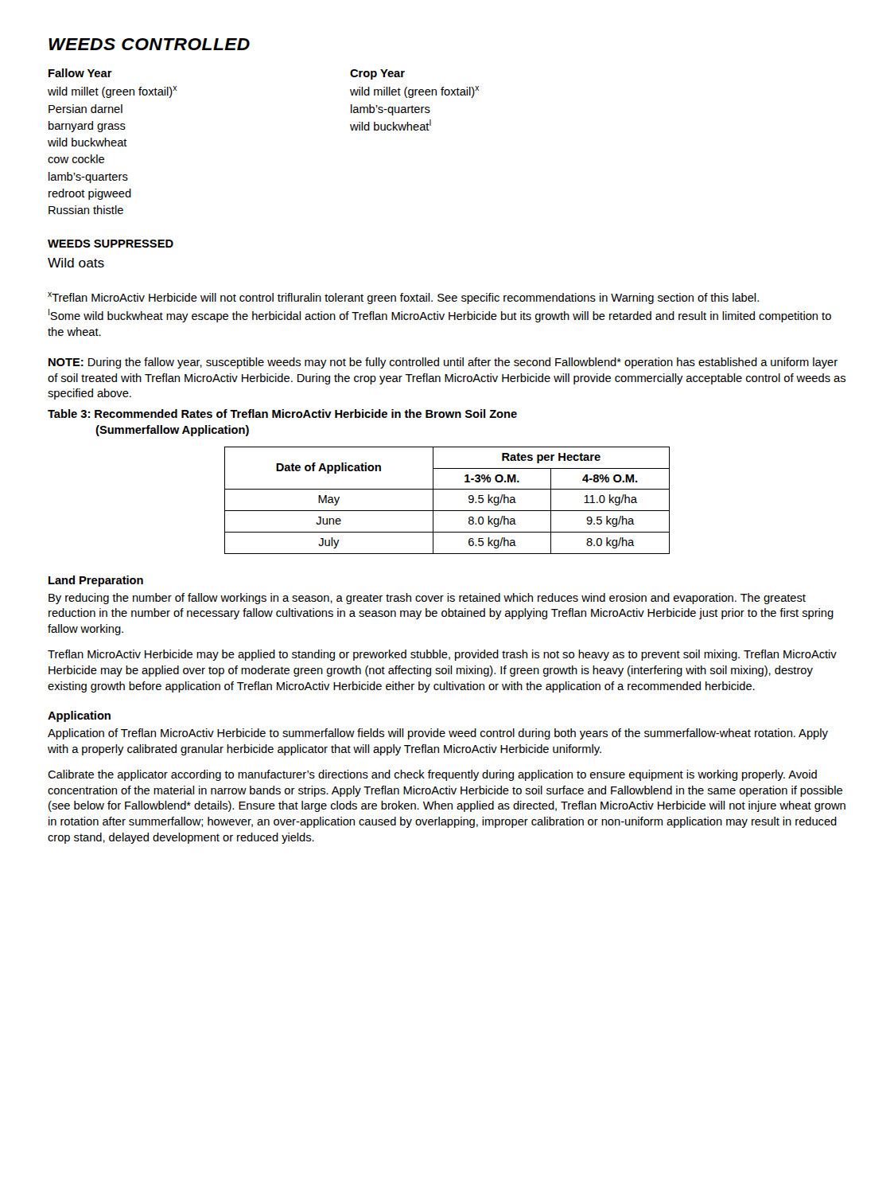WEEDS CONTROLLED
Fallow Year
wild millet (green foxtail)x
Persian darnel
barnyard grass
wild buckwheat
cow cockle
lamb’s-quarters
redroot pigweed
Russian thistle
Crop Year
wild millet (green foxtail)x
lamb’s-quarters
wild buckwheatI
WEEDS SUPPRESSED
Wild oats
xTreflan MicroActiv Herbicide will not control trifluralin tolerant green foxtail. See specific recommendations in Warning section of this label.
ISome wild buckwheat may escape the herbicidal action of Treflan MicroActiv Herbicide but its growth will be retarded and result in limited competition to the wheat.
NOTE: During the fallow year, susceptible weeds may not be fully controlled until after the second Fallowblend* operation has established a uniform layer of soil treated with Treflan MicroActiv Herbicide. During the crop year Treflan MicroActiv Herbicide will provide commercially acceptable control of weeds as specified above.
Table 3: Recommended Rates of Treflan MicroActiv Herbicide in the Brown Soil Zone
(Summerfallow Application)
| Date of Application | Rates per Hectare |
| --- | --- |
| 1-3% O.M. | 4-8% O.M. |
| May | 9.5 kg/ha | 11.0 kg/ha |
| June | 8.0 kg/ha | 9.5 kg/ha |
| July | 6.5 kg/ha | 8.0 kg/ha |
Land Preparation
By reducing the number of fallow workings in a season, a greater trash cover is retained which reduces wind erosion and evaporation. The greatest reduction in the number of necessary fallow cultivations in a season may be obtained by applying Treflan MicroActiv Herbicide just prior to the first spring fallow working.
Treflan MicroActiv Herbicide may be applied to standing or preworked stubble, provided trash is not so heavy as to prevent soil mixing. Treflan MicroActiv Herbicide may be applied over top of moderate green growth (not affecting soil mixing). If green growth is heavy (interfering with soil mixing), destroy existing growth before application of Treflan MicroActiv Herbicide either by cultivation or with the application of a recommended herbicide.
Application
Application of Treflan MicroActiv Herbicide to summerfallow fields will provide weed control during both years of the summerfallow-wheat rotation. Apply with a properly calibrated granular herbicide applicator that will apply Treflan MicroActiv Herbicide uniformly.
Calibrate the applicator according to manufacturer’s directions and check frequently during application to ensure equipment is working properly. Avoid concentration of the material in narrow bands or strips. Apply Treflan MicroActiv Herbicide to soil surface and Fallowblend in the same operation if possible (see below for Fallowblend* details). Ensure that large clods are broken. When applied as directed, Treflan MicroActiv Herbicide will not injure wheat grown in rotation after summerfallow; however, an over-application caused by overlapping, improper calibration or non-uniform application may result in reduced crop stand, delayed development or reduced yields.